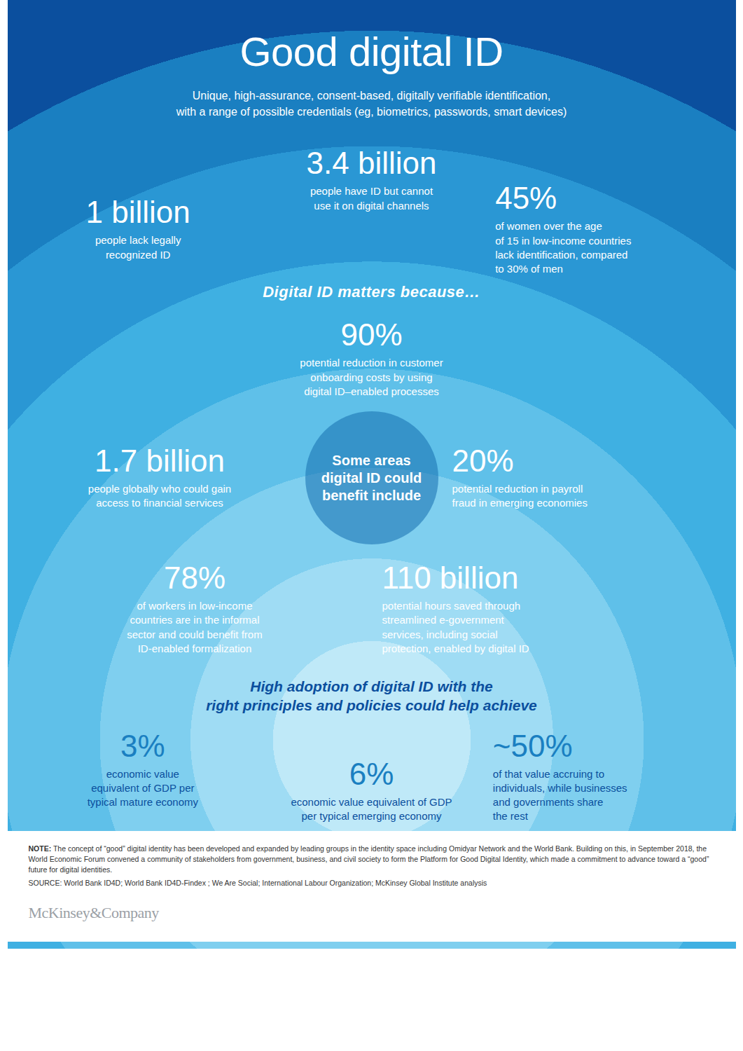Good digital ID
Unique, high-assurance, consent-based, digitally verifiable identification,
with a range of possible credentials (eg, biometrics, passwords, smart devices)
1 billion
people lack legally
recognized ID
3.4 billion
people have ID but cannot
use it on digital channels
45%
of women over the age
of 15 in low-income countries
lack identification, compared
to 30% of men
Digital ID matters because…
90%
potential reduction in customer
onboarding costs by using
digital ID–enabled processes
1.7 billion
people globally who could gain
access to financial services
Some areas
digital ID could
benefit include
20%
potential reduction in payroll
fraud in emerging economies
78%
of workers in low-income
countries are in the informal
sector and could benefit from
ID-enabled formalization
110 billion
potential hours saved through
streamlined e-government
services, including social
protection, enabled by digital ID
High adoption of digital ID with the
right principles and policies could help achieve
3%
economic value
equivalent of GDP per
typical mature economy
6%
economic value equivalent of GDP
per typical emerging economy
~50%
of that value accruing to
individuals, while businesses
and governments share
the rest
NOTE: The concept of “good” digital identity has been developed and expanded by leading groups in the identity space including Omidyar Network and the World Bank. Building on this, in September 2018, the World Economic Forum convened a community of stakeholders from government, business, and civil society to form the Platform for Good Digital Identity, which made a commitment to advance toward a “good” future for digital identities.
SOURCE: World Bank ID4D; World Bank ID4D-Findex ; We Are Social; International Labour Organization; McKinsey Global Institute analysis
McKinsey&Company